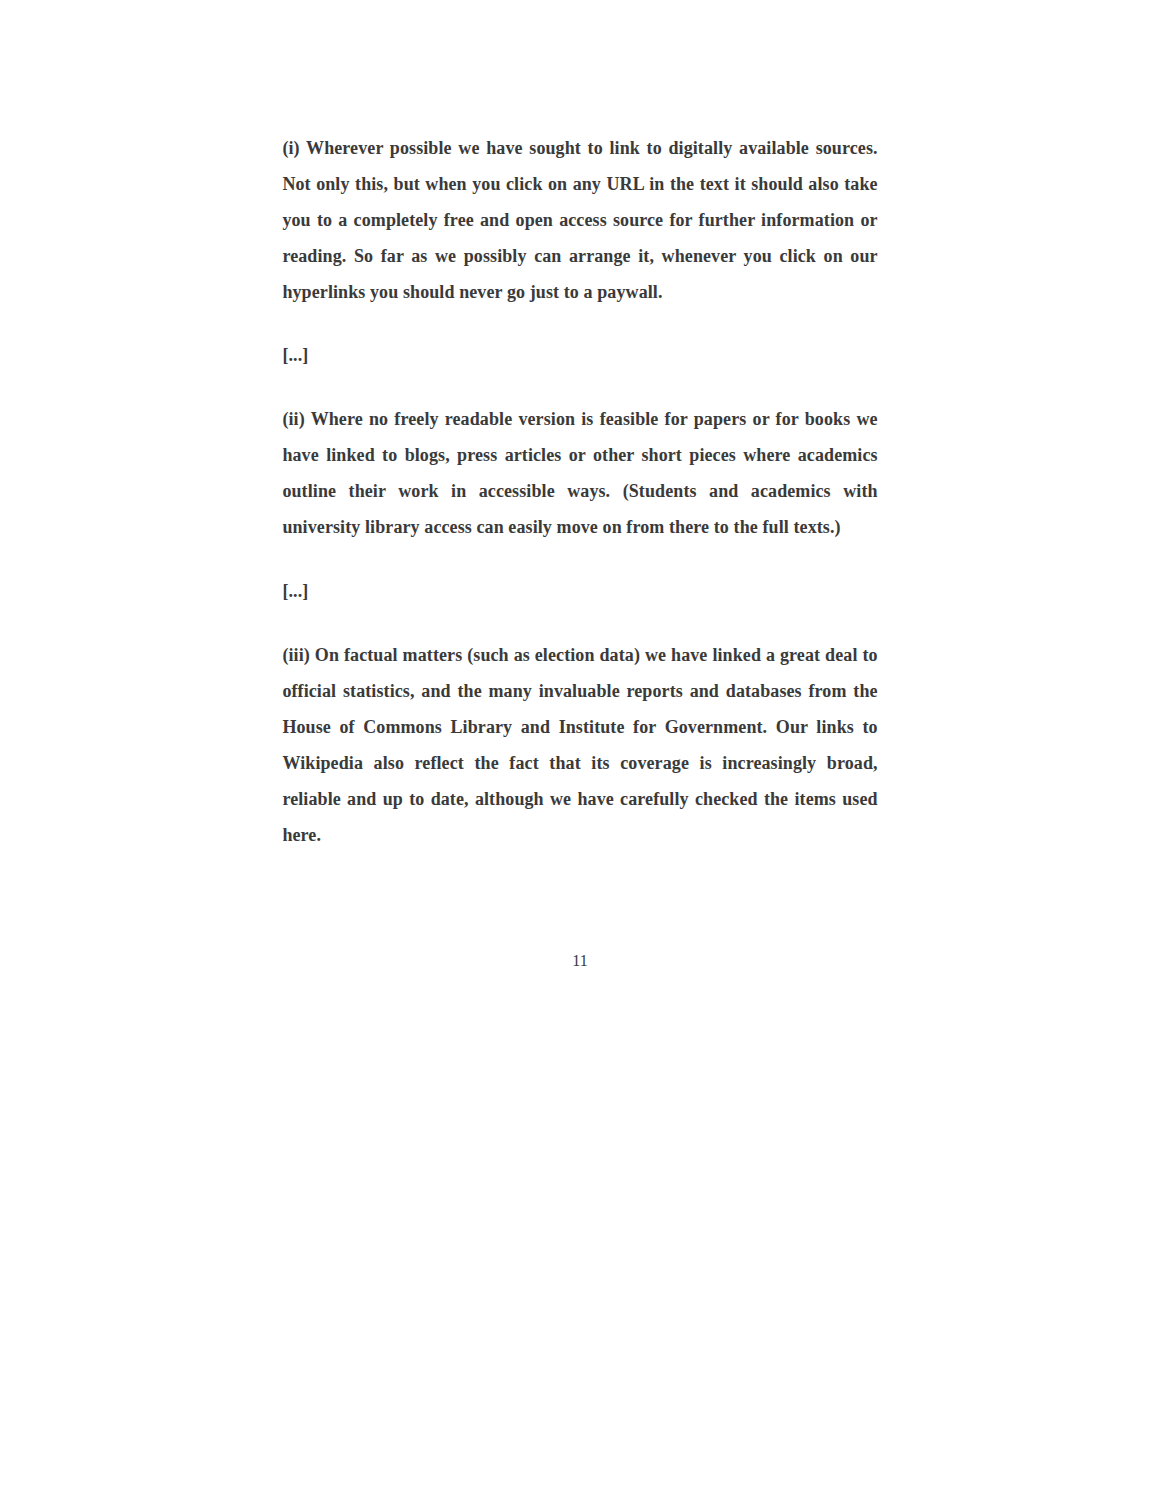(i) Wherever possible we have sought to link to digitally available sources. Not only this, but when you click on any URL in the text it should also take you to a completely free and open access source for further information or reading. So far as we possibly can arrange it, whenever you click on our hyperlinks you should never go just to a paywall.
[...]
(ii) Where no freely readable version is feasible for papers or for books we have linked to blogs, press articles or other short pieces where academics outline their work in accessible ways. (Students and academics with university library access can easily move on from there to the full texts.)
[...]
(iii) On factual matters (such as election data) we have linked a great deal to official statistics, and the many invaluable reports and databases from the House of Commons Library and Institute for Government. Our links to Wikipedia also reflect the fact that its coverage is increasingly broad, reliable and up to date, although we have carefully checked the items used here.
11